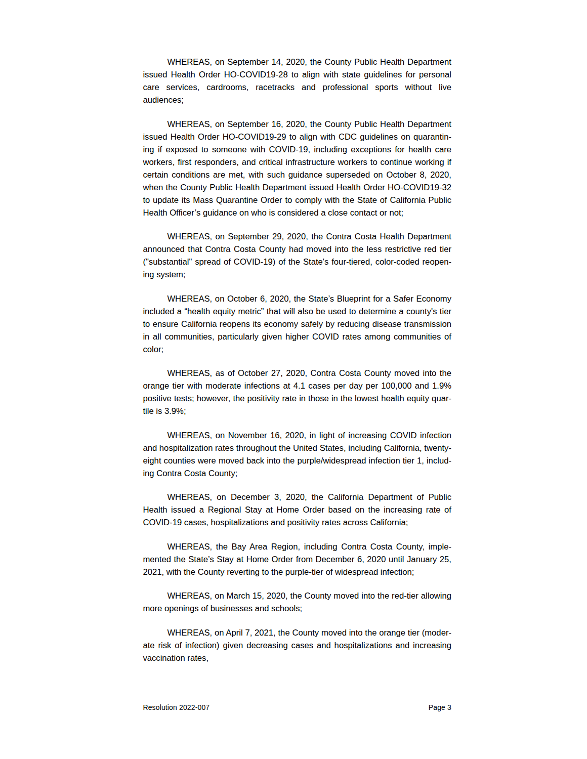WHEREAS, on September 14, 2020, the County Public Health Department issued Health Order HO-COVID19-28 to align with state guidelines for personal care services, cardrooms, racetracks and professional sports without live audiences;
WHEREAS, on September 16, 2020, the County Public Health Department issued Health Order HO-COVID19-29 to align with CDC guidelines on quarantining if exposed to someone with COVID-19, including exceptions for health care workers, first responders, and critical infrastructure workers to continue working if certain conditions are met, with such guidance superseded on October 8, 2020, when the County Public Health Department issued Health Order HO-COVID19-32 to update its Mass Quarantine Order to comply with the State of California Public Health Officer’s guidance on who is considered a close contact or not;
WHEREAS, on September 29, 2020, the Contra Costa Health Department announced that Contra Costa County had moved into the less restrictive red tier ("substantial" spread of COVID-19) of the State's four-tiered, color-coded reopening system;
WHEREAS, on October 6, 2020, the State’s Blueprint for a Safer Economy included a “health equity metric” that will also be used to determine a county's tier to ensure California reopens its economy safely by reducing disease transmission in all communities, particularly given higher COVID rates among communities of color;
WHEREAS, as of October 27, 2020, Contra Costa County moved into the orange tier with moderate infections at 4.1 cases per day per 100,000 and 1.9% positive tests; however, the positivity rate in those in the lowest health equity quartile is 3.9%;
WHEREAS, on November 16, 2020, in light of increasing COVID infection and hospitalization rates throughout the United States, including California, twenty-eight counties were moved back into the purple/widespread infection tier 1, including Contra Costa County;
WHEREAS, on December 3, 2020, the California Department of Public Health issued a Regional Stay at Home Order based on the increasing rate of COVID-19 cases, hospitalizations and positivity rates across California;
WHEREAS, the Bay Area Region, including Contra Costa County, implemented the State’s Stay at Home Order from December 6, 2020 until January 25, 2021, with the County reverting to the purple-tier of widespread infection;
WHEREAS, on March 15, 2020, the County moved into the red-tier allowing more openings of businesses and schools;
WHEREAS, on April 7, 2021, the County moved into the orange tier (moderate risk of infection) given decreasing cases and hospitalizations and increasing vaccination rates,
Resolution 2022-007 Page 3